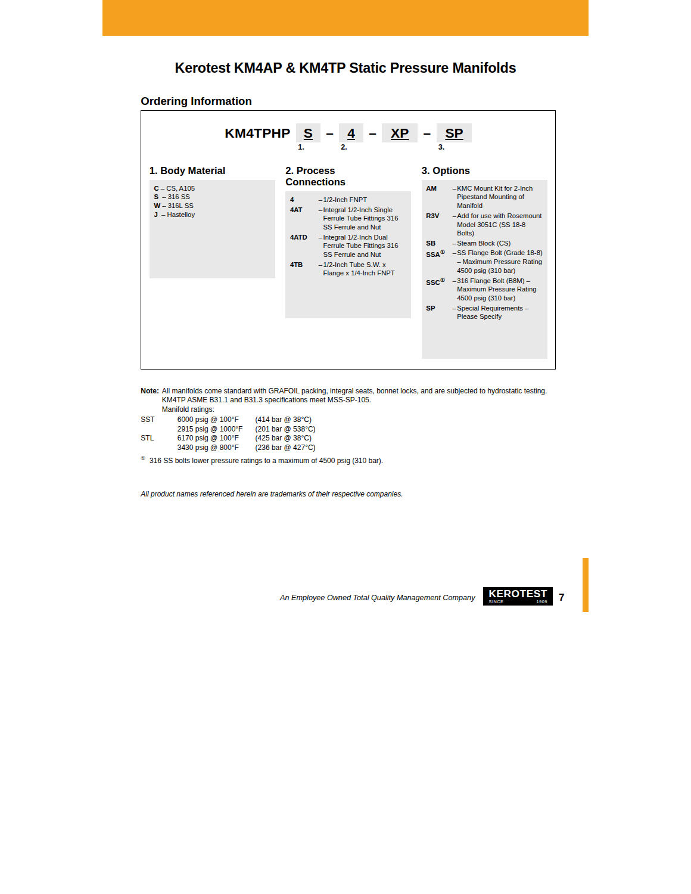Kerotest KM4AP & KM4TP Static Pressure Manifolds
Ordering Information
KM4TPHP
S
1.
–
4
2.
–
XP
–
SP
3.
1. Body Material
C – CS, A105
S – 316 SS
W – 316L SS
J – Hastelloy
2. Process
Connections
| 4 | – | 1/2-Inch FNPT |
| 4AT | – | Integral 1/2-Inch Single Ferrule Tube Fittings 316 SS Ferrule and Nut |
| 4ATD | – | Integral 1/2-Inch Dual Ferrule Tube Fittings 316 SS Ferrule and Nut |
| 4TB | – | 1/2-Inch Tube S.W. x Flange x 1/4-Inch FNPT |
3. Options
| AM | – | KMC Mount Kit for 2-Inch Pipestand Mounting of Manifold |
| R3V | – | Add for use with Rosemount Model 3051C (SS 18-8 Bolts) |
| SB | – | Steam Block (CS) |
| SSA ① | – | SS Flange Bolt (Grade 18-8) – Maximum Pressure Rating 4500 psig (310 bar) |
| SSC ① | – | 316 Flange Bolt (B8M) – Maximum Pressure Rating 4500 psig (310 bar) |
| SP | – | Special Requirements – Please Specify |
Note:
All manifolds come standard with GRAFOIL packing, integral seats, bonnet locks, and are subjected to hydrostatic testing. KM4TP ASME B31.1 and B31.3 specifications meet MSS-SP-105.
Manifold ratings:
| SST | 6000 psig @ 100°F | (414 bar @ 38°C) |
| | 2915 psig @ 1000°F | (201 bar @ 538°C) |
| STL | 6170 psig @ 100°F | (425 bar @ 38°C) |
| | 3430 psig @ 800°F | (236 bar @ 427°C) |
① 316 SS bolts lower pressure ratings to a maximum of 4500 psig (310 bar).
All product names referenced herein are trademarks of their respective companies.
An Employee Owned Total Quality Management Company
KEROTEST
SINCE 1909
7